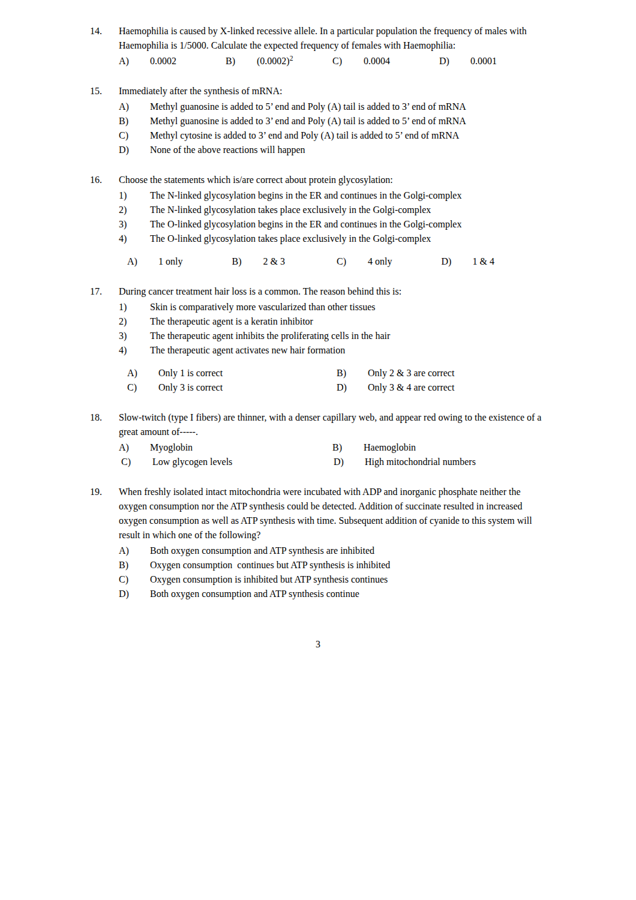14.
Haemophilia is caused by X-linked recessive allele. In a particular population the frequency of males with Haemophilia is 1/5000. Calculate the expected frequency of females with Haemophilia:
A) 0.0002
B)(0.0002)2
C) 0.0004
D) 0.0001
15.
Immediately after the synthesis of mRNA:
A) Methyl guanosine is added to 5’ end and Poly (A) tail is added to 3’ end of mRNA
B) Methyl guanosine is added to 3’ end and Poly (A) tail is added to 5’ end of mRNA
C) Methyl cytosine is added to 3’ end and Poly (A) tail is added to 5’ end of mRNA
D) None of the above reactions will happen
16.
Choose the statements which is/are correct about protein glycosylation:
1) The N-linked glycosylation begins in the ER and continues in the Golgi-complex
2) The N-linked glycosylation takes place exclusively in the Golgi-complex
3) The O-linked glycosylation begins in the ER and continues in the Golgi-complex
4) The O-linked glycosylation takes place exclusively in the Golgi-complex
A) 1 only
B) 2 & 3
C) 4 only
D) 1 & 4
17.
During cancer treatment hair loss is a common. The reason behind this is:
1) Skin is comparatively more vascularized than other tissues
2) The therapeutic agent is a keratin inhibitor
3) The therapeutic agent inhibits the proliferating cells in the hair
4) The therapeutic agent activates new hair formation
A) Only 1 is correct
B) Only 2 & 3 are correct
C) Only 3 is correct
D) Only 3 & 4 are correct
18.
Slow-twitch (type I fibers) are thinner, with a denser capillary web, and appear red owing to the existence of a great amount of-----.
A) Myoglobin
B) Haemoglobin
C) Low glycogen levels
D) High mitochondrial numbers
19.
When freshly isolated intact mitochondria were incubated with ADP and inorganic phosphate neither the oxygen consumption nor the ATP synthesis could be detected. Addition of succinate resulted in increased oxygen consumption as well as ATP synthesis with time. Subsequent addition of cyanide to this system will result in which one of the following?
A) Both oxygen consumption and ATP synthesis are inhibited
B) Oxygen consumption continues but ATP synthesis is inhibited
C) Oxygen consumption is inhibited but ATP synthesis continues
D) Both oxygen consumption and ATP synthesis continue
3